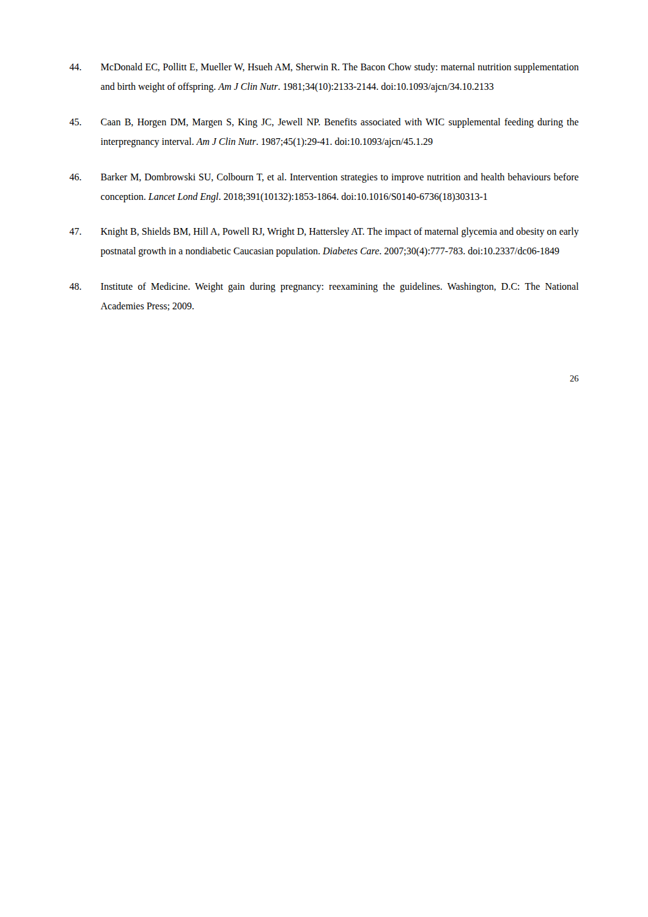McDonald EC, Pollitt E, Mueller W, Hsueh AM, Sherwin R. The Bacon Chow study: maternal nutrition supplementation and birth weight of offspring. Am J Clin Nutr. 1981;34(10):2133-2144. doi:10.1093/ajcn/34.10.2133
Caan B, Horgen DM, Margen S, King JC, Jewell NP. Benefits associated with WIC supplemental feeding during the interpregnancy interval. Am J Clin Nutr. 1987;45(1):29-41. doi:10.1093/ajcn/45.1.29
Barker M, Dombrowski SU, Colbourn T, et al. Intervention strategies to improve nutrition and health behaviours before conception. Lancet Lond Engl. 2018;391(10132):1853-1864. doi:10.1016/S0140-6736(18)30313-1
Knight B, Shields BM, Hill A, Powell RJ, Wright D, Hattersley AT. The impact of maternal glycemia and obesity on early postnatal growth in a nondiabetic Caucasian population. Diabetes Care. 2007;30(4):777-783. doi:10.2337/dc06-1849
Institute of Medicine. Weight gain during pregnancy: reexamining the guidelines. Washington, D.C: The National Academies Press; 2009.
26